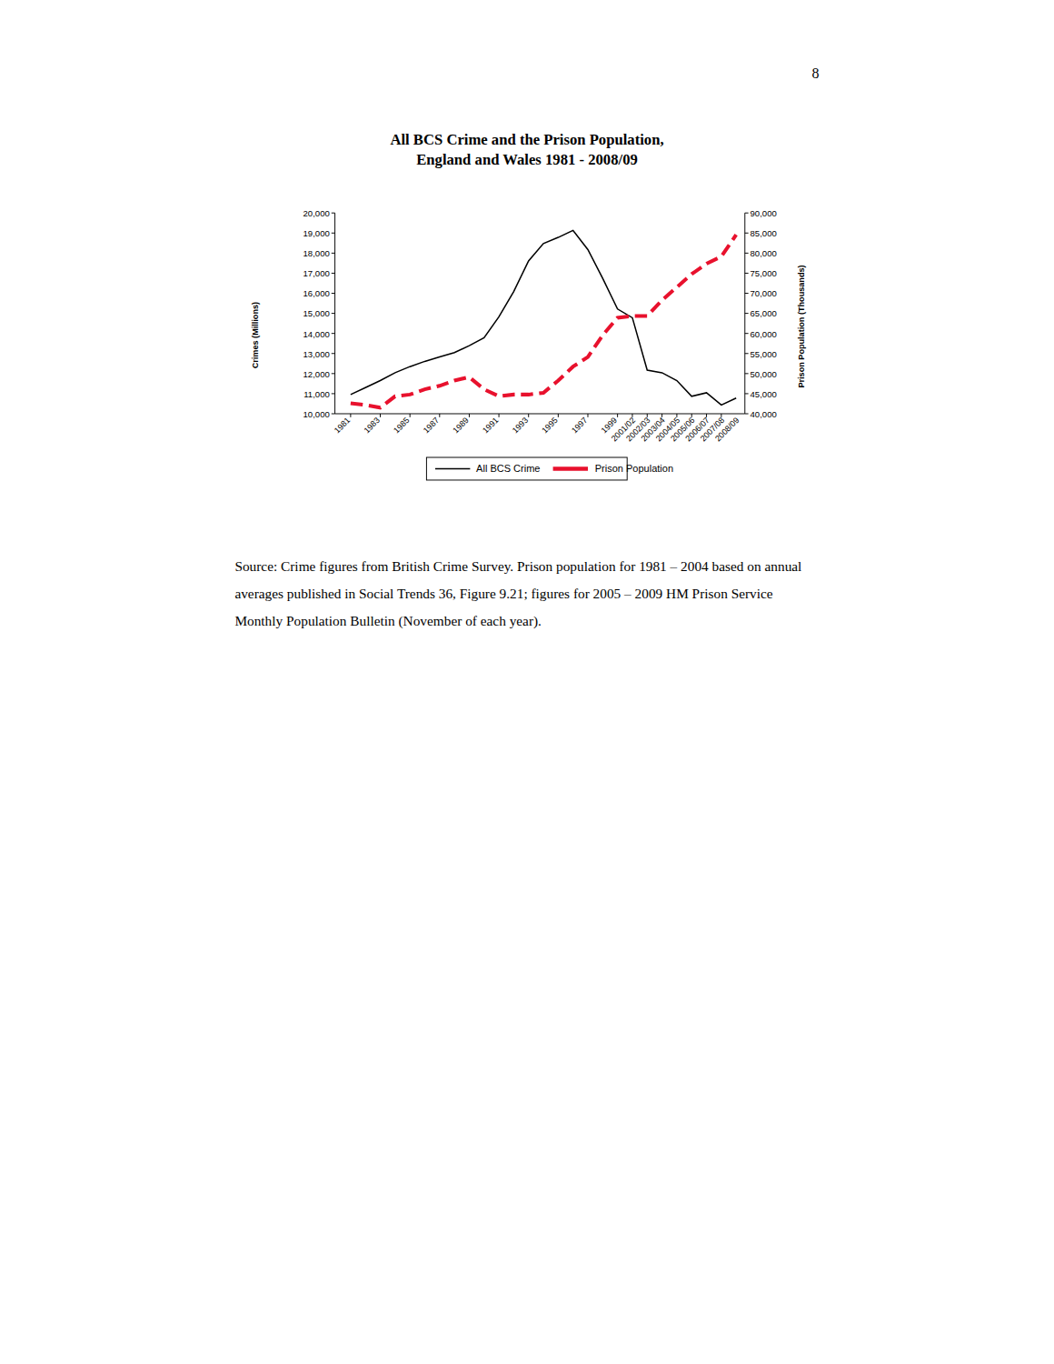8
All BCS Crime and the Prison Population,
England and Wales 1981 - 2008/09
Crimes (Millions) Prison Population (Thousands) 20,000 19,000 18,000 17,000 16,000 15,000 14,000 13,000 12,000 11,000 10,000 90,000 85,000 80,000 75,000 70,000 65,000 60,000 55,000 50,000 45,000 40,000 1981 1983 1985 1987 1989 1991 1993 1995 1997 1999 2001/02 2002/03 2003/04 2004/05 2005/06 2006/07 2007/08 2008/09 All BCS Crime Prison Population
Source: Crime figures from British Crime Survey. Prison population for 1981 – 2004 based on annual averages published in Social Trends 36, Figure 9.21; figures for 2005 – 2009 HM Prison Service Monthly Population Bulletin (November of each year).